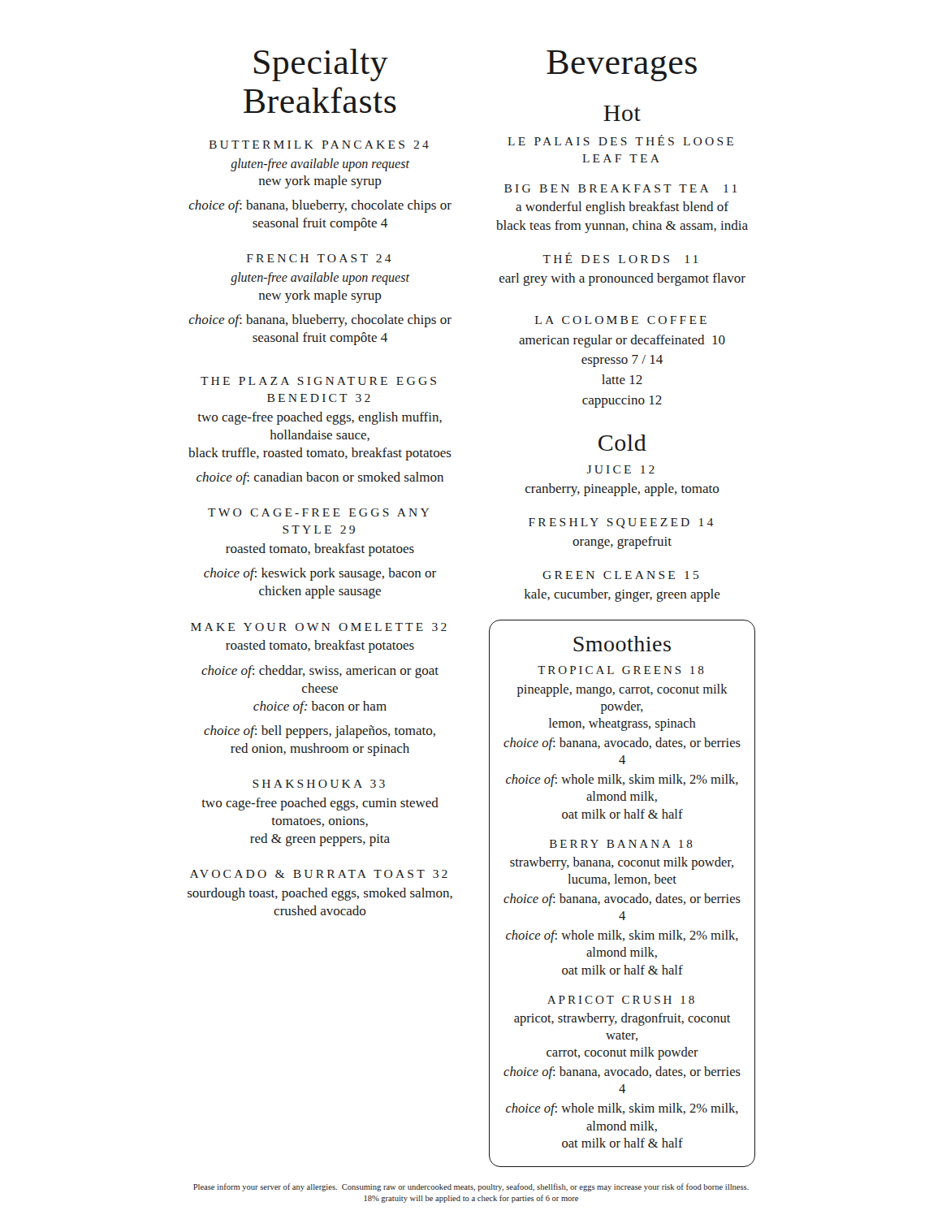Specialty Breakfasts
Buttermilk Pancakes 24
gluten-free available upon request
new york maple syrup
choice of: banana, blueberry, chocolate chips or
seasonal fruit compôte 4
French Toast 24
gluten-free available upon request
new york maple syrup
choice of: banana, blueberry, chocolate chips or
seasonal fruit compôte 4
The Plaza Signature Eggs Benedict 32
two cage-free poached eggs, english muffin, hollandaise sauce,
black truffle, roasted tomato, breakfast potatoes
choice of: canadian bacon or smoked salmon
Two Cage-Free Eggs Any Style 29
roasted tomato, breakfast potatoes
choice of: keswick pork sausage, bacon or
chicken apple sausage
Make Your Own Omelette 32
roasted tomato, breakfast potatoes
choice of: cheddar, swiss, american or goat cheese
choice of: bacon or ham
choice of: bell peppers, jalapeños, tomato,
red onion, mushroom or spinach
Shakshouka 33
two cage-free poached eggs, cumin stewed tomatoes, onions,
red & green peppers, pita
Avocado & Burrata Toast 32
sourdough toast, poached eggs, smoked salmon,
crushed avocado
Beverages
Hot
Le Palais des Thés Loose Leaf Tea
Big Ben Breakfast Tea 11
a wonderful english breakfast blend of
black teas from yunnan, china & assam, india
Thé des Lords 11
earl grey with a pronounced bergamot flavor
La Colombe Coffee
american regular or decaffeinated 10
espresso 7 / 14
latte 12
cappuccino 12
Cold
Juice 12
cranberry, pineapple, apple, tomato
Freshly Squeezed 14
orange, grapefruit
Green Cleanse 15
kale, cucumber, ginger, green apple
Smoothies
Tropical Greens 18
pineapple, mango, carrot, coconut milk powder,
lemon, wheatgrass, spinach
choice of: banana, avocado, dates, or berries 4
choice of: whole milk, skim milk, 2% milk, almond milk,
oat milk or half & half
Berry Banana 18
strawberry, banana, coconut milk powder,
lucuma, lemon, beet
choice of: banana, avocado, dates, or berries 4
choice of: whole milk, skim milk, 2% milk, almond milk,
oat milk or half & half
Apricot Crush 18
apricot, strawberry, dragonfruit, coconut water,
carrot, coconut milk powder
choice of: banana, avocado, dates, or berries 4
choice of: whole milk, skim milk, 2% milk, almond milk,
oat milk or half & half
Please inform your server of any allergies. Consuming raw or undercooked meats, poultry, seafood, shellfish, or eggs may increase your risk of food borne illness.
18% gratuity will be applied to a check for parties of 6 or more